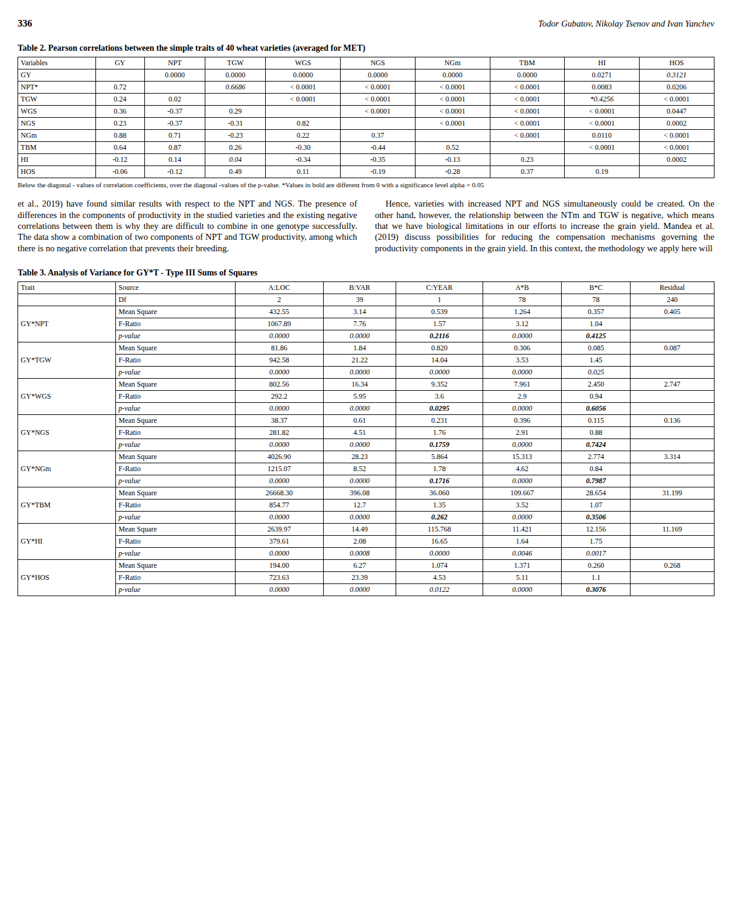336 Todor Gubatov, Nikolay Tsenov and Ivan Yanchev
Table 2. Pearson correlations between the simple traits of 40 wheat varieties (averaged for MET)
| Variables | GY | NPT | TGW | WGS | NGS | NGm | TBM | HI | HOS |
| --- | --- | --- | --- | --- | --- | --- | --- | --- | --- |
| GY | | 0.0000 | 0.0000 | 0.0000 | 0.0000 | 0.0000 | 0.0000 | 0.0271 | 0.3121 |
| NPT* | 0.72 | | 0.6686 | < 0.0001 | < 0.0001 | < 0.0001 | < 0.0001 | 0.0083 | 0.0206 |
| TGW | 0.24 | 0.02 | | < 0.0001 | < 0.0001 | < 0.0001 | < 0.0001 | *0.4256 | < 0.0001 |
| WGS | 0.36 | -0.37 | 0.29 | | < 0.0001 | < 0.0001 | < 0.0001 | < 0.0001 | 0.0447 |
| NGS | 0.23 | -0.37 | -0.31 | 0.82 | | < 0.0001 | < 0.0001 | < 0.0001 | 0.0002 |
| NGm | 0.88 | 0.71 | -0.23 | 0.22 | 0.37 | | < 0.0001 | 0.0110 | < 0.0001 |
| TBM | 0.64 | 0.87 | 0.26 | -0.30 | -0.44 | 0.52 | | < 0.0001 | < 0.0001 |
| HI | -0.12 | 0.14 | 0.04 | -0.34 | -0.35 | -0.13 | 0.23 | | 0.0002 |
| HOS | -0.06 | -0.12 | 0.49 | 0.11 | -0.19 | -0.28 | 0.37 | 0.19 | |
Below the diagonal - values of correlation coefficients, over the diagonal -values of the p-value. *Values in bold are different from 0 with a significance level alpha = 0.05
et al., 2019) have found similar results with respect to the NPT and NGS. The presence of differences in the components of productivity in the studied varieties and the existing negative correlations between them is why they are difficult to combine in one genotype successfully. The data show a combination of two components of NPT and TGW productivity, among which there is no negative correlation that prevents their breeding.
Hence, varieties with increased NPT and NGS simultaneously could be created. On the other hand, however, the relationship between the NTm and TGW is negative, which means that we have biological limitations in our efforts to increase the grain yield. Mandea et al. (2019) discuss possibilities for reducing the compensation mechanisms governing the productivity components in the grain yield. In this context, the methodology we apply here will
Table 3. Analysis of Variance for GY*T - Type III Sums of Squares
| Trait | Source | A:LOC | B:VAR | C:YEAR | A*B | B*C | Residual |
| --- | --- | --- | --- | --- | --- | --- | --- |
| | Df | 2 | 39 | 1 | 78 | 78 | 240 |
| GY*NPT | Mean Square | 432.55 | 3.14 | 0.539 | 1.264 | 0.357 | 0.405 |
| F-Ratio | 1067.89 | 7.76 | 1.57 | 3.12 | 1.04 | |
| p-value | 0.0000 | 0.0000 | 0.2116 | 0.0000 | 0.4125 | |
| GY*TGW | Mean Square | 81.86 | 1.84 | 0.820 | 0.306 | 0.085 | 0.087 |
| F-Ratio | 942.58 | 21.22 | 14.04 | 3.53 | 1.45 | |
| p-value | 0.0000 | 0.0000 | 0.0000 | 0.0000 | 0.025 | |
| GY*WGS | Mean Square | 802.56 | 16.34 | 9.352 | 7.961 | 2.450 | 2.747 |
| F-Ratio | 292.2 | 5.95 | 3.6 | 2.9 | 0.94 | |
| p-value | 0.0000 | 0.0000 | 0.0295 | 0.0000 | 0.6056 | |
| GY*NGS | Mean Square | 38.37 | 0.61 | 0.231 | 0.396 | 0.115 | 0.136 |
| F-Ratio | 281.82 | 4.51 | 1.76 | 2.91 | 0.88 | |
| p-value | 0.0000 | 0.0000 | 0.1759 | 0.0000 | 0.7424 | |
| GY*NGm | Mean Square | 4026.90 | 28.23 | 5.864 | 15.313 | 2.774 | 3.314 |
| F-Ratio | 1215.07 | 8.52 | 1.78 | 4.62 | 0.84 | |
| p-value | 0.0000 | 0.0000 | 0.1716 | 0.0000 | 0.7987 | |
| GY*TBM | Mean Square | 26668.30 | 396.08 | 36.060 | 109.667 | 28.654 | 31.199 |
| F-Ratio | 854.77 | 12.7 | 1.35 | 3.52 | 1.07 | |
| p-value | 0.0000 | 0.0000 | 0.262 | 0.0000 | 0.3506 | |
| GY*HI | Mean Square | 2639.97 | 14.49 | 115.768 | 11.421 | 12.156 | 11.169 |
| F-Ratio | 379.61 | 2.08 | 16.65 | 1.64 | 1.75 | |
| p-value | 0.0000 | 0.0008 | 0.0000 | 0.0046 | 0.0017 | |
| GY*HOS | Mean Square | 194.00 | 6.27 | 1.074 | 1.371 | 0.260 | 0.268 |
| F-Ratio | 723.63 | 23.39 | 4.53 | 5.11 | 1.1 | |
| p-value | 0.0000 | 0.0000 | 0.0122 | 0.0000 | 0.3076 | |